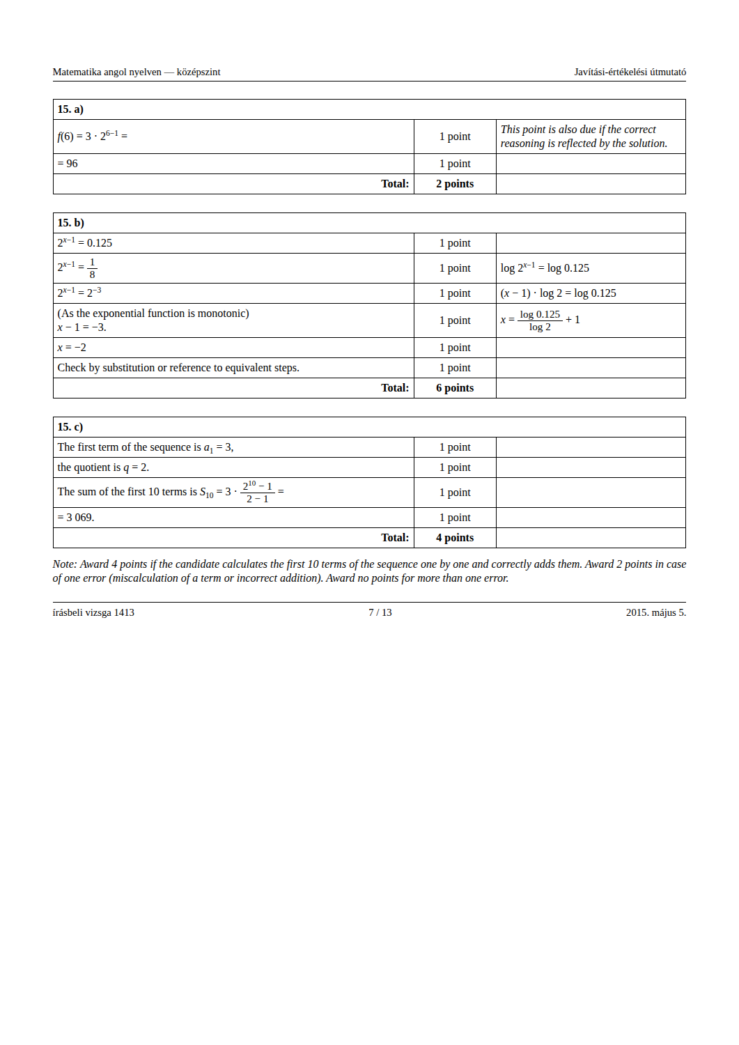Matematika angol nyelven — középszint Javítási-értékelési útmutató
| 15. a) |
| f (6) = 3 · 2 6−1 = | 1 point | This point is also due if the correct reasoning is reflected by the solution. |
| = 96 | 1 point | |
| Total: | 2 points | |
| 15. b) |
| 2 x −1 = 0.125 | 1 point | |
| 2 x −1 = 1 8 | 1 point | log 2 x −1 = log 0.125 |
| 2 x −1 = 2 −3 | 1 point | ( x − 1) · log 2 = log 0.125 |
| (As the exponential function is monotonic) x − 1 = −3. | 1 point | x = log 0.125 log 2 + 1 |
| x = −2 | 1 point | |
| Check by substitution or reference to equivalent steps. | 1 point | |
| Total: | 6 points | |
| 15. c) |
| The first term of the sequence is a 1 = 3, | 1 point | |
| the quotient is q = 2. | 1 point | |
| The sum of the first 10 terms is S 10 = 3 · 2 10 − 1 2 − 1 = | 1 point | |
| = 3 069. | 1 point | |
| Total: | 4 points | |
Note: Award 4 points if the candidate calculates the first 10 terms of the sequence one by one and correctly adds them. Award 2 points in case of one error (miscalculation of a term or incorrect addition). Award no points for more than one error.
írásbeli vizsga 1413 7 / 13 2015. május 5.